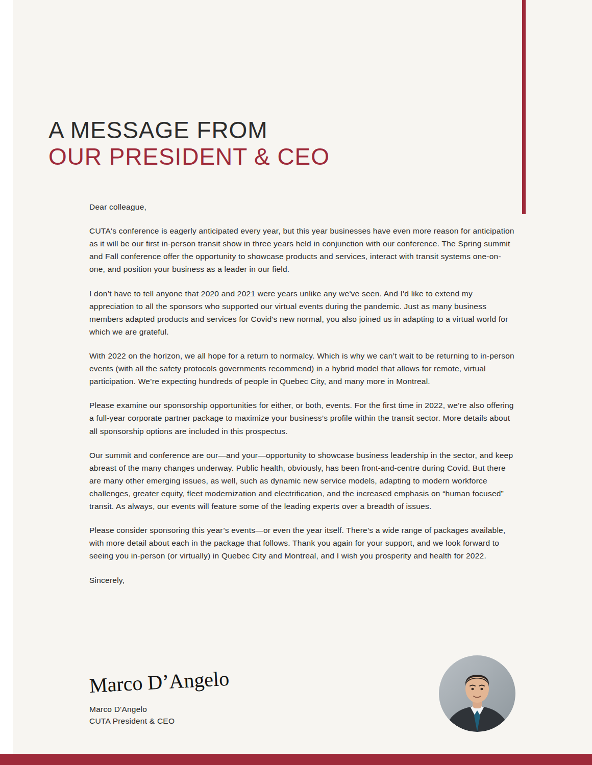A MESSAGE FROM OUR PRESIDENT & CEO
Dear colleague,
CUTA's conference is eagerly anticipated every year, but this year businesses have even more reason for anticipation as it will be our first in-person transit show in three years held in conjunction with our conference. The Spring summit and Fall conference offer the opportunity to showcase products and services, interact with transit systems one-on-one, and position your business as a leader in our field.
I don’t have to tell anyone that 2020 and 2021 were years unlike any we've seen. And I'd like to extend my appreciation to all the sponsors who supported our virtual events during the pandemic. Just as many business members adapted products and services for Covid's new normal, you also joined us in adapting to a virtual world for which we are grateful.
With 2022 on the horizon, we all hope for a return to normalcy. Which is why we can’t wait to be returning to in-person events (with all the safety protocols governments recommend) in a hybrid model that allows for remote, virtual participation. We’re expecting hundreds of people in Quebec City, and many more in Montreal.
Please examine our sponsorship opportunities for either, or both, events. For the first time in 2022, we’re also offering a full-year corporate partner package to maximize your business’s profile within the transit sector. More details about all sponsorship options are included in this prospectus.
Our summit and conference are our—and your—opportunity to showcase business leadership in the sector, and keep abreast of the many changes underway. Public health, obviously, has been front-and-centre during Covid. But there are many other emerging issues, as well, such as dynamic new service models, adapting to modern workforce challenges, greater equity, fleet modernization and electrification, and the increased emphasis on “human focused” transit. As always, our events will feature some of the leading experts over a breadth of issues.
Please consider sponsoring this year’s events—or even the year itself. There’s a wide range of packages available, with more detail about each in the package that follows. Thank you again for your support, and we look forward to seeing you in-person (or virtually) in Quebec City and Montreal, and I wish you prosperity and health for 2022.
Sincerely,
Marco D’Angelo
Marco D'Angelo
CUTA President & CEO